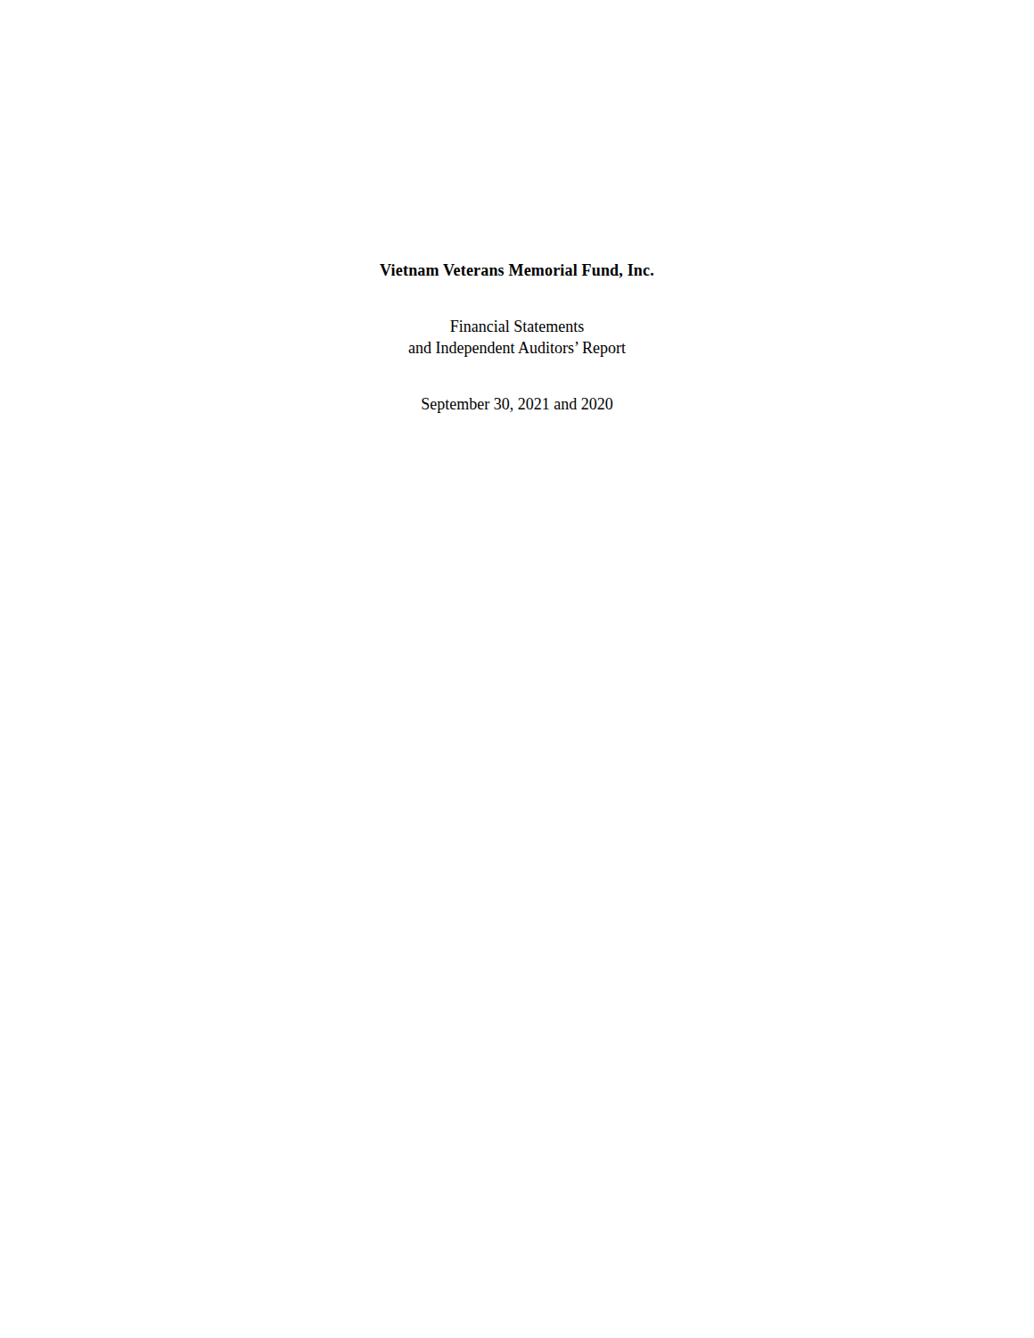Vietnam Veterans Memorial Fund, Inc.
Financial Statements
and Independent Auditors’ Report
September 30, 2021 and 2020